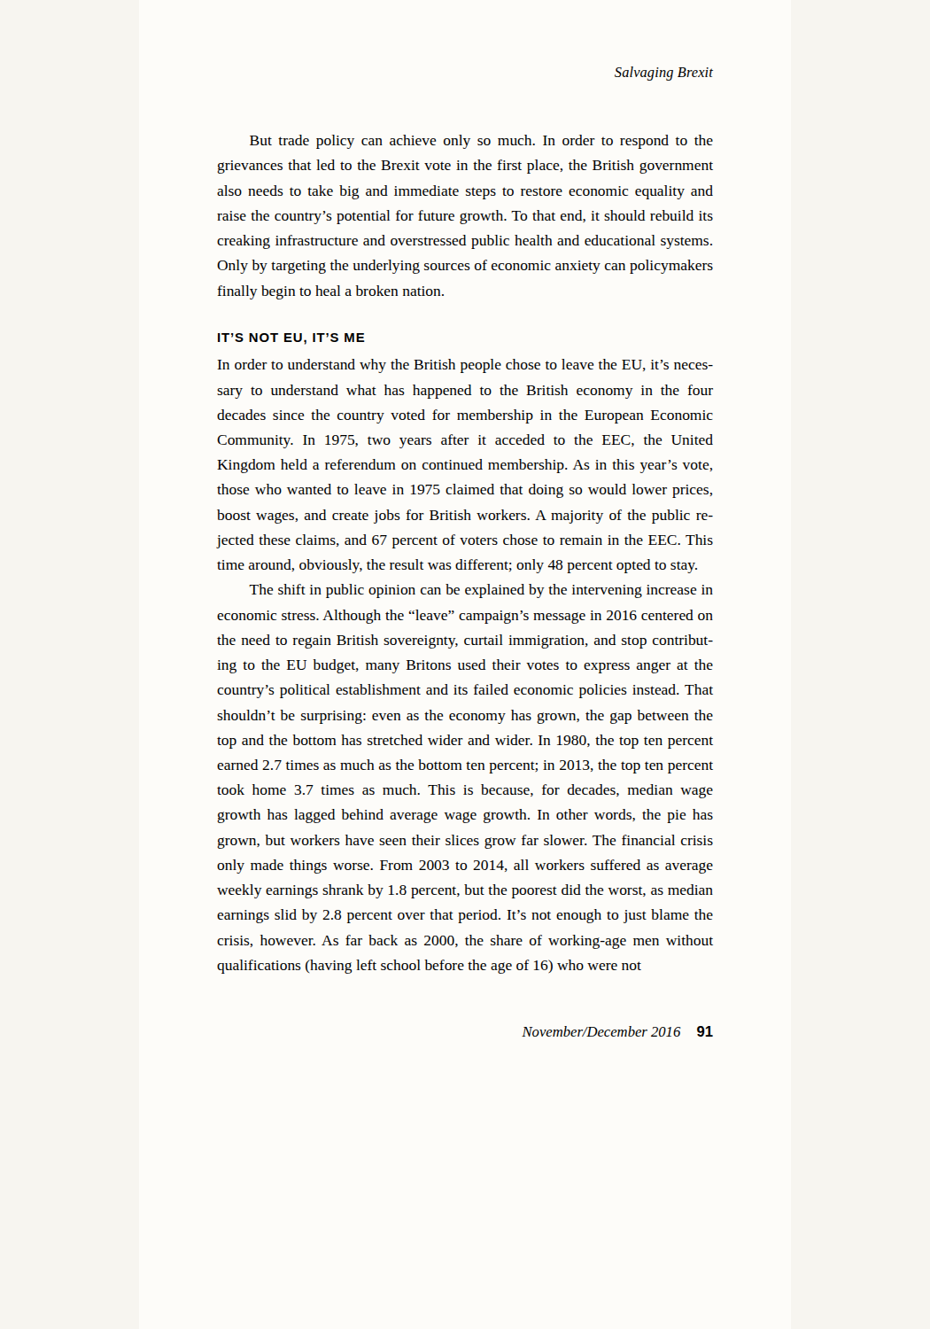Salvaging Brexit
But trade policy can achieve only so much. In order to respond to the grievances that led to the Brexit vote in the first place, the British government also needs to take big and immediate steps to restore economic equality and raise the country’s potential for future growth. To that end, it should rebuild its creaking infrastructure and overstressed public health and educational systems. Only by targeting the underlying sources of economic anxiety can policymakers finally begin to heal a broken nation.
It’s Not EU, It’s Me
In order to understand why the British people chose to leave the EU, it’s necessary to understand what has happened to the British economy in the four decades since the country voted for membership in the European Economic Community. In 1975, two years after it acceded to the EEC, the United Kingdom held a referendum on continued membership. As in this year’s vote, those who wanted to leave in 1975 claimed that doing so would lower prices, boost wages, and create jobs for British workers. A majority of the public rejected these claims, and 67 percent of voters chose to remain in the EEC. This time around, obviously, the result was different; only 48 percent opted to stay.
The shift in public opinion can be explained by the intervening increase in economic stress. Although the “leave” campaign’s message in 2016 centered on the need to regain British sovereignty, curtail immigration, and stop contributing to the EU budget, many Britons used their votes to express anger at the country’s political establishment and its failed economic policies instead. That shouldn’t be surprising: even as the economy has grown, the gap between the top and the bottom has stretched wider and wider. In 1980, the top ten percent earned 2.7 times as much as the bottom ten percent; in 2013, the top ten percent took home 3.7 times as much. This is because, for decades, median wage growth has lagged behind average wage growth. In other words, the pie has grown, but workers have seen their slices grow far slower. The financial crisis only made things worse. From 2003 to 2014, all workers suffered as average weekly earnings shrank by 1.8 percent, but the poorest did the worst, as median earnings slid by 2.8 percent over that period. It’s not enough to just blame the crisis, however. As far back as 2000, the share of working-age men without qualifications (having left school before the age of 16) who were not
November/December 2016 91